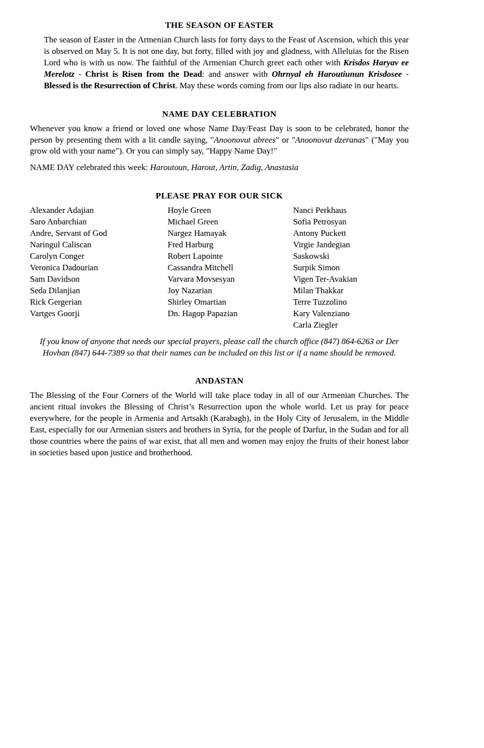THE SEASON OF EASTER
The season of Easter in the Armenian Church lasts for forty days to the Feast of Ascension, which this year is observed on May 5. It is not one day, but forty, filled with joy and gladness, with Alleluias for the Risen Lord who is with us now. The faithful of the Armenian Church greet each other with Krisdos Haryav ee Merelotz - Christ is Risen from the Dead: and answer with Ohrnyal eh Haroutiunun Krisdosee - Blessed is the Resurrection of Christ. May these words coming from our lips also radiate in our hearts.
NAME DAY CELEBRATION
Whenever you know a friend or loved one whose Name Day/Feast Day is soon to be celebrated, honor the person by presenting them with a lit candle saying, "Anoonovut abrees" or "Anoonovut dzeranas" ("May you grow old with your name"). Or you can simply say, "Happy Name Day!"
NAME DAY celebrated this week: Haroutoun, Harout, Artin, Zadig, Anastasia
PLEASE PRAY FOR OUR SICK
| Alexander Adajian | Hoyle Green | Nanci Perkhaus |
| Saro Anbarchian | Michael Green | Sofia Petrosyan |
| Andre, Servant of God | Nargez Hamayak | Antony Puckett |
| Naringul Caliscan | Fred Harburg | Virgie Jandegian |
| Carolyn Conger | Robert Lapointe | Saskowski |
| Veronica Dadourian | Cassandra Mitchell | Surpik Simon |
| Sam Davidson | Varvara Movsesyan | Vigen Ter-Avakian |
| Seda Dilanjian | Joy Nazarian | Milan Thakkar |
| Rick Gergerian | Shirley Omartian | Terre Tuzzolino |
| Vartges Goorji | Dn. Hagop Papazian | Kary Valenziano |
| | | Carla Ziegler |
If you know of anyone that needs our special prayers, please call the church office (847) 864-6263 or Der Hovhan (847) 644-7389 so that their names can be included on this list or if a name should be removed.
ANDASTAN
The Blessing of the Four Corners of the World will take place today in all of our Armenian Churches. The ancient ritual invokes the Blessing of Christ’s Resurrection upon the whole world. Let us pray for peace everywhere, for the people in Armenia and Artsakh (Karabagh), in the Holy City of Jerusalem, in the Middle East, especially for our Armenian sisters and brothers in Syria, for the people of Darfur, in the Sudan and for all those countries where the pains of war exist, that all men and women may enjoy the fruits of their honest labor in societies based upon justice and brotherhood.